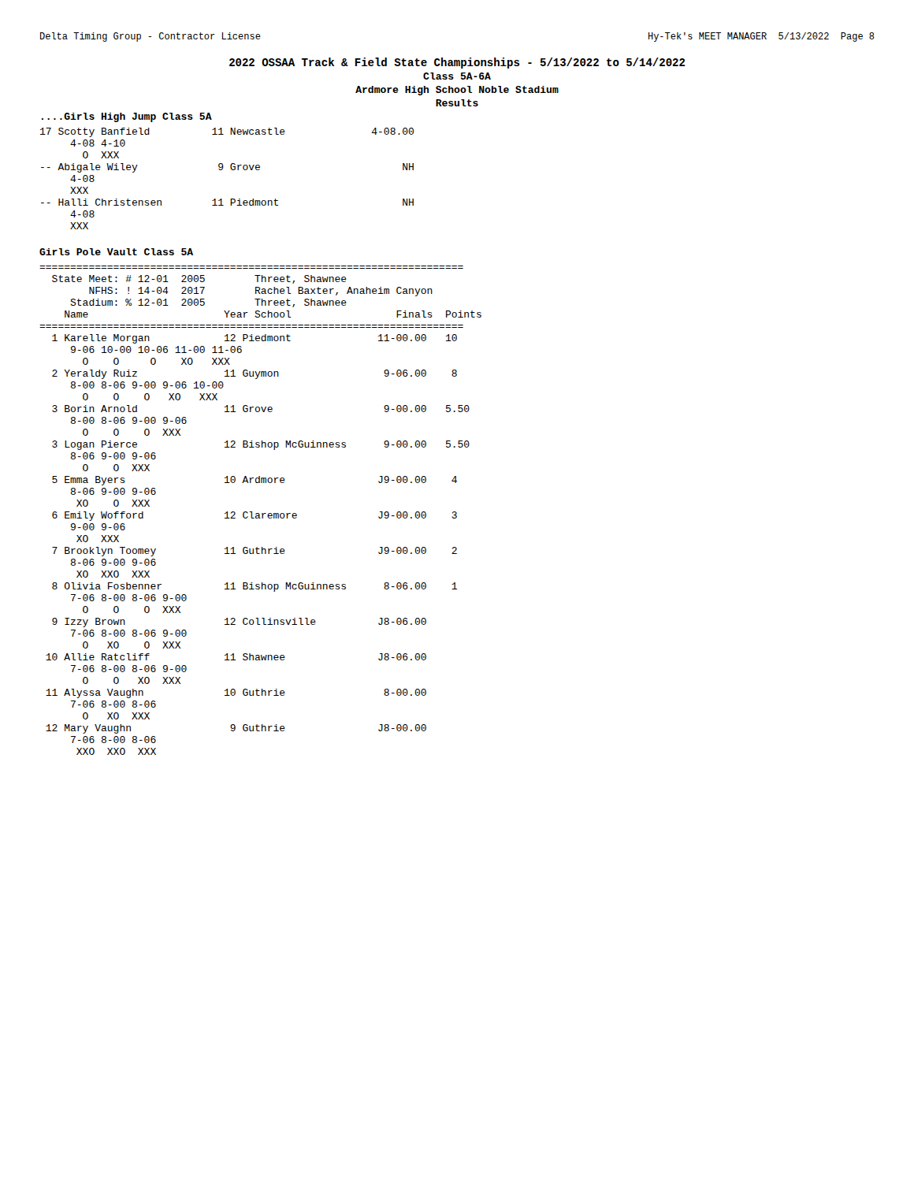Delta Timing Group - Contractor License Hy-Tek's MEET MANAGER 5/13/2022 Page 8
2022 OSSAA Track & Field State Championships - 5/13/2022 to 5/14/2022
Class 5A-6A
Ardmore High School Noble Stadium
Results
....Girls High Jump Class 5A
17 Scotty Banfield          11 Newcastle              4-08.00
     4-08 4-10
       O  XXX
-- Abigale Wiley             9 Grove                       NH
     4-08
     XXX
-- Halli Christensen        11 Piedmont                    NH
     4-08
     XXX
Girls Pole Vault Class 5A
=====================================================================
  State Meet: # 12-01  2005        Threet, Shawnee
        NFHS: ! 14-04  2017        Rachel Baxter, Anaheim Canyon
     Stadium: % 12-01  2005        Threet, Shawnee
    Name                      Year School                 Finals  Points
=====================================================================
  1 Karelle Morgan            12 Piedmont              11-00.00   10
     9-06 10-00 10-06 11-00 11-06
       O    O     O    XO   XXX
  2 Yeraldy Ruiz              11 Guymon                 9-06.00    8
     8-00 8-06 9-00 9-06 10-00
       O    O    O   XO   XXX
  3 Borin Arnold              11 Grove                  9-00.00   5.50
     8-00 8-06 9-00 9-06
       O    O    O  XXX
  3 Logan Pierce              12 Bishop McGuinness      9-00.00   5.50
     8-06 9-00 9-06
       O    O  XXX
  5 Emma Byers                10 Ardmore               J9-00.00    4
     8-06 9-00 9-06
      XO    O  XXX
  6 Emily Wofford             12 Claremore             J9-00.00    3
     9-00 9-06
      XO  XXX
  7 Brooklyn Toomey           11 Guthrie               J9-00.00    2
     8-06 9-00 9-06
      XO  XXO  XXX
  8 Olivia Fosbenner          11 Bishop McGuinness      8-06.00    1
     7-06 8-00 8-06 9-00
       O    O    O  XXX
  9 Izzy Brown                12 Collinsville          J8-06.00
     7-06 8-00 8-06 9-00
       O   XO    O  XXX
 10 Allie Ratcliff            11 Shawnee               J8-06.00
     7-06 8-00 8-06 9-00
       O    O   XO  XXX
 11 Alyssa Vaughn             10 Guthrie                8-00.00
     7-06 8-00 8-06
       O   XO  XXX
 12 Mary Vaughn                9 Guthrie               J8-00.00
     7-06 8-00 8-06
      XXO  XXO  XXX